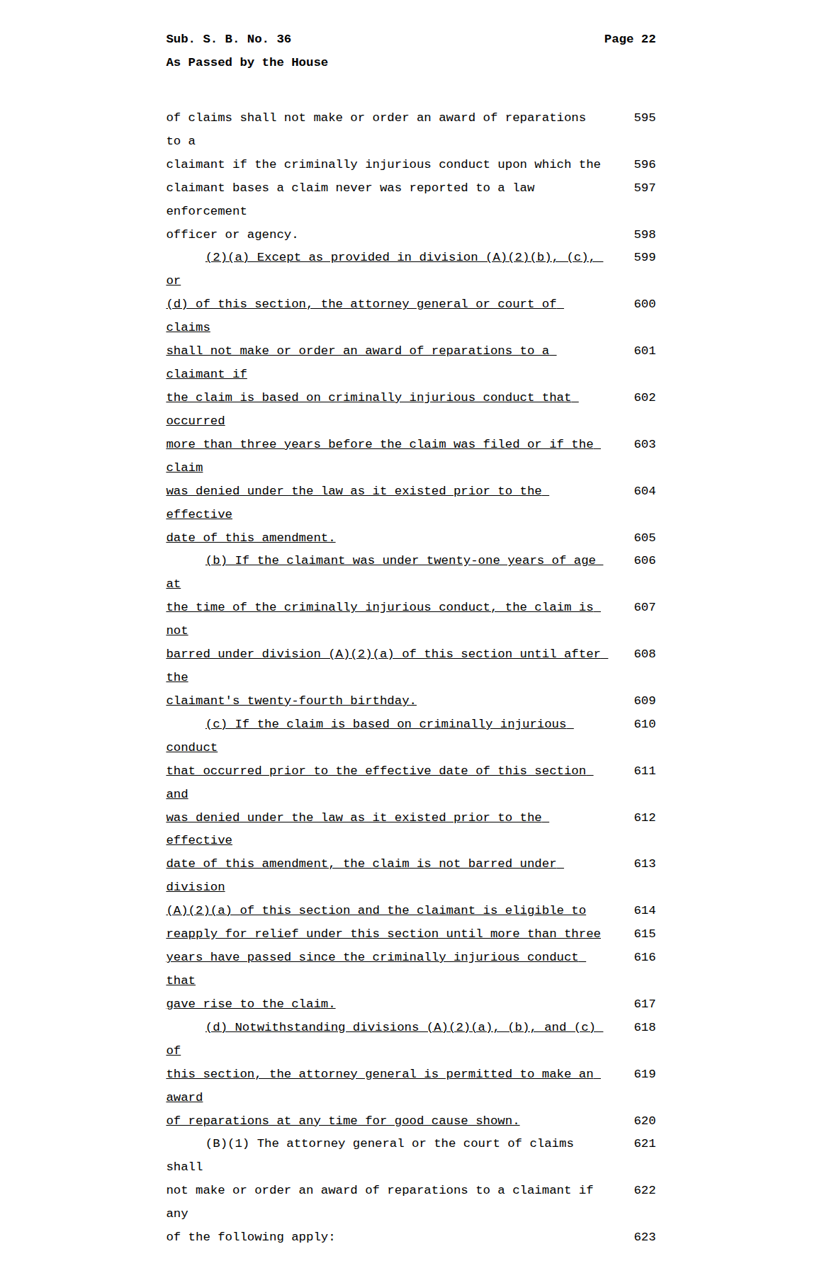Sub. S. B. No. 36 As Passed by the House
Page 22
of claims shall not make or order an award of reparations to a 595
claimant if the criminally injurious conduct upon which the 596
claimant bases a claim never was reported to a law enforcement 597
officer or agency. 598
(2)(a) Except as provided in division (A)(2)(b), (c), or 599
(d) of this section, the attorney general or court of claims 600
shall not make or order an award of reparations to a claimant if 601
the claim is based on criminally injurious conduct that occurred 602
more than three years before the claim was filed or if the claim 603
was denied under the law as it existed prior to the effective 604
date of this amendment. 605
(b) If the claimant was under twenty-one years of age at 606
the time of the criminally injurious conduct, the claim is not 607
barred under division (A)(2)(a) of this section until after the 608
claimant's twenty-fourth birthday. 609
(c) If the claim is based on criminally injurious conduct 610
that occurred prior to the effective date of this section and 611
was denied under the law as it existed prior to the effective 612
date of this amendment, the claim is not barred under division 613
(A)(2)(a) of this section and the claimant is eligible to 614
reapply for relief under this section until more than three 615
years have passed since the criminally injurious conduct that 616
gave rise to the claim. 617
(d) Notwithstanding divisions (A)(2)(a), (b), and (c) of 618
this section, the attorney general is permitted to make an award 619
of reparations at any time for good cause shown. 620
(B)(1) The attorney general or the court of claims shall 621
not make or order an award of reparations to a claimant if any 622
of the following apply: 623